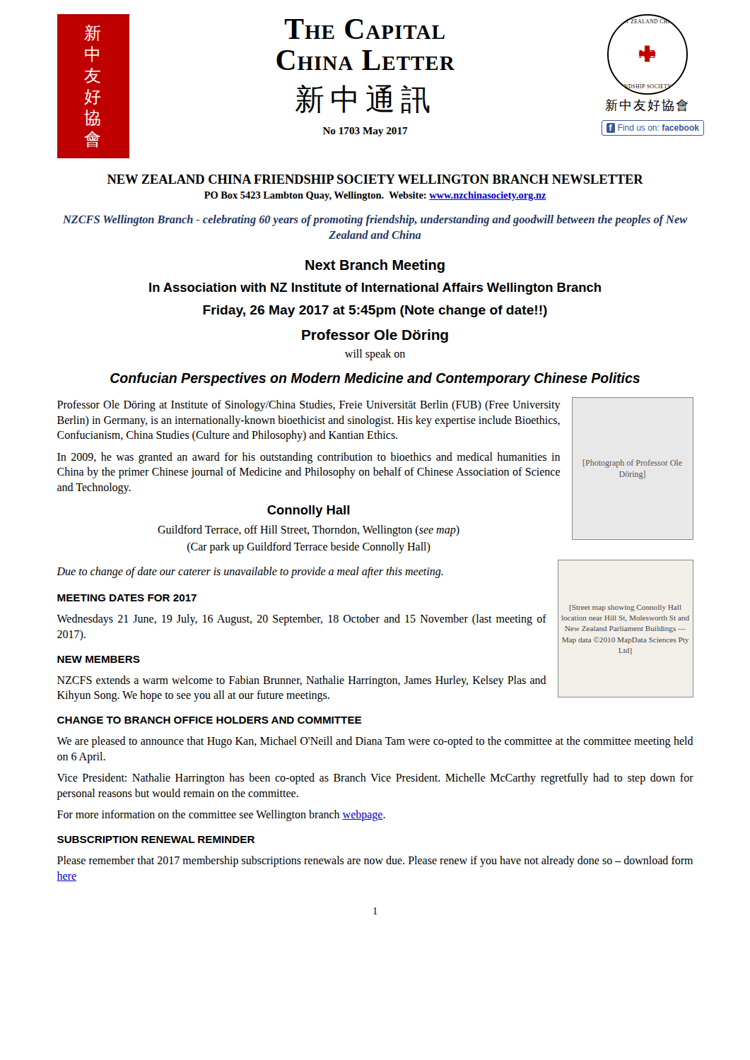新
中
友
好
協
會
The Capital
China Letter
新中通訊
No 1703 May 2017
New Zealand China
✚ NZ
Friendship Society Inc
新中友好協會
f Find us on: facebook
NEW ZEALAND CHINA FRIENDSHIP SOCIETY WELLINGTON BRANCH NEWSLETTER
PO Box 5423 Lambton Quay, Wellington. Website: www.nzchinasociety.org.nz
NZCFS Wellington Branch - celebrating 60 years of promoting friendship, understanding and goodwill between the peoples of New Zealand and China
Next Branch Meeting
In Association with NZ Institute of International Affairs Wellington Branch
Friday, 26 May 2017 at 5:45pm (Note change of date!!)
Professor Ole Döring
will speak on
Confucian Perspectives on Modern Medicine and Contemporary Chinese Politics
[Photograph of Professor Ole Döring]
Professor Ole Dӧring at Institute of Sinology/China Studies, Freie Universitӓt Berlin (FUB) (Free University Berlin) in Germany, is an internationally-known bioethicist and sinologist. His key expertise include Bioethics, Confucianism, China Studies (Culture and Philosophy) and Kantian Ethics.
In 2009, he was granted an award for his outstanding contribution to bioethics and medical humanities in China by the primer Chinese journal of Medicine and Philosophy on behalf of Chinese Association of Science and Technology.
Connolly Hall
Guildford Terrace, off Hill Street, Thorndon, Wellington (see map)
(Car park up Guildford Terrace beside Connolly Hall)
[Street map showing Connolly Hall location near Hill St, Molesworth St and New Zealand Parliament Buildings — Map data ©2010 MapData Sciences Pty Ltd]
Due to change of date our caterer is unavailable to provide a meal after this meeting.
Meeting dates for 2017
Wednesdays 21 June, 19 July, 16 August, 20 September, 18 October and 15 November (last meeting of 2017).
New Members
NZCFS extends a warm welcome to Fabian Brunner, Nathalie Harrington, James Hurley, Kelsey Plas and Kihyun Song. We hope to see you all at our future meetings.
Change to Branch Office Holders and Committee
We are pleased to announce that Hugo Kan, Michael O'Neill and Diana Tam were co-opted to the committee at the committee meeting held on 6 April.
Vice President: Nathalie Harrington has been co-opted as Branch Vice President. Michelle McCarthy regretfully had to step down for personal reasons but would remain on the committee.
For more information on the committee see Wellington branch webpage.
Subscription Renewal Reminder
Please remember that 2017 membership subscriptions renewals are now due. Please renew if you have not already done so – download form here
1